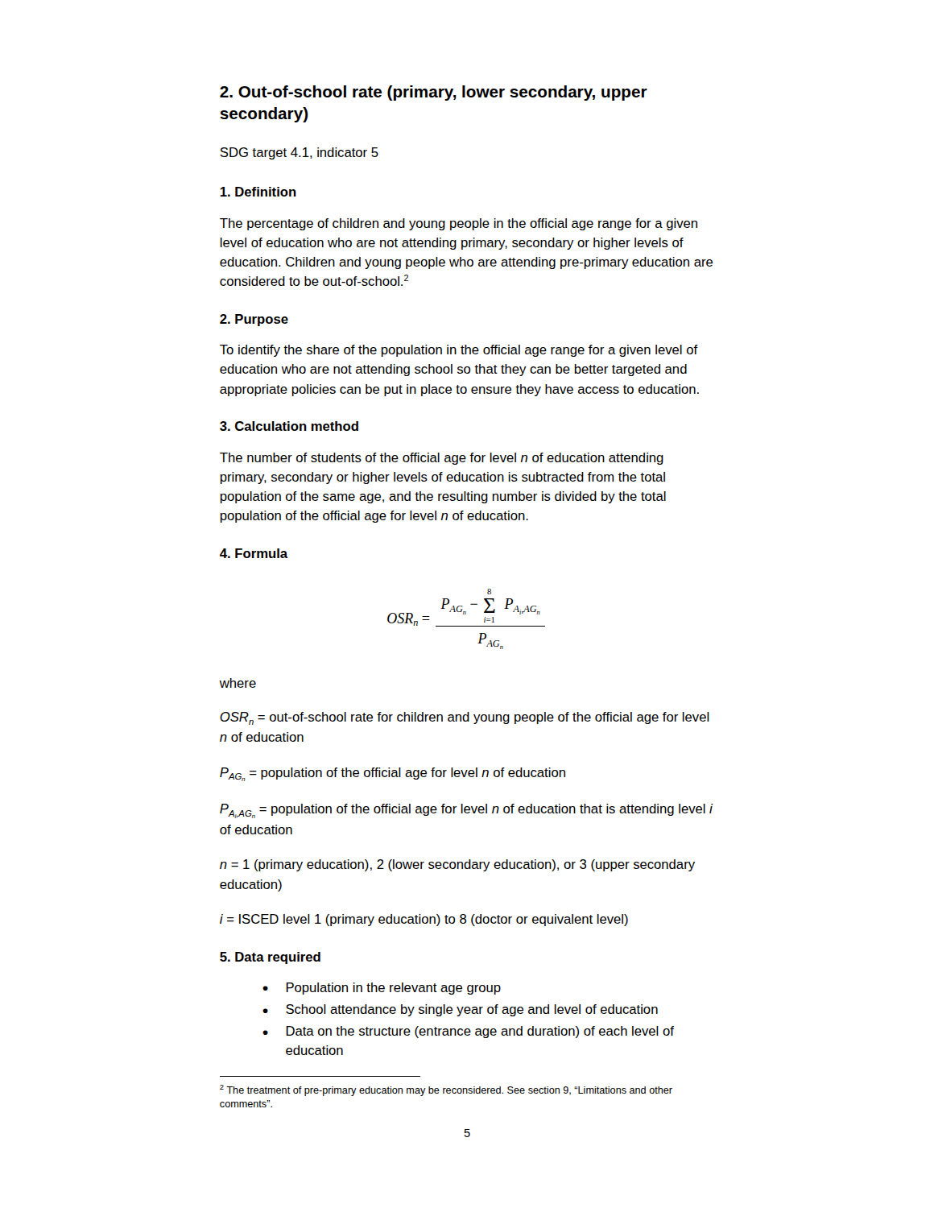2. Out-of-school rate (primary, lower secondary, upper secondary)
SDG target 4.1, indicator 5
1. Definition
The percentage of children and young people in the official age range for a given level of education who are not attending primary, secondary or higher levels of education. Children and young people who are attending pre-primary education are considered to be out-of-school.2
2. Purpose
To identify the share of the population in the official age range for a given level of education who are not attending school so that they can be better targeted and appropriate policies can be put in place to ensure they have access to education.
3. Calculation method
The number of students of the official age for level n of education attending primary, secondary or higher levels of education is subtracted from the total population of the same age, and the resulting number is divided by the total population of the official age for level n of education.
4. Formula
OSR n = PAGn − 8 Σi=1 PAi,AGn PAGn
where
OSR n = out-of-school rate for children and young people of the official age for level n of education
PAGn = population of the official age for level n of education
PAi,AGn = population of the official age for level n of education that is attending level i of education
n = 1 (primary education), 2 (lower secondary education), or 3 (upper secondary education)
i = ISCED level 1 (primary education) to 8 (doctor or equivalent level)
5. Data required
Population in the relevant age group
School attendance by single year of age and level of education
Data on the structure (entrance age and duration) of each level of education
2 The treatment of pre-primary education may be reconsidered. See section 9, “Limitations and other comments”.
5